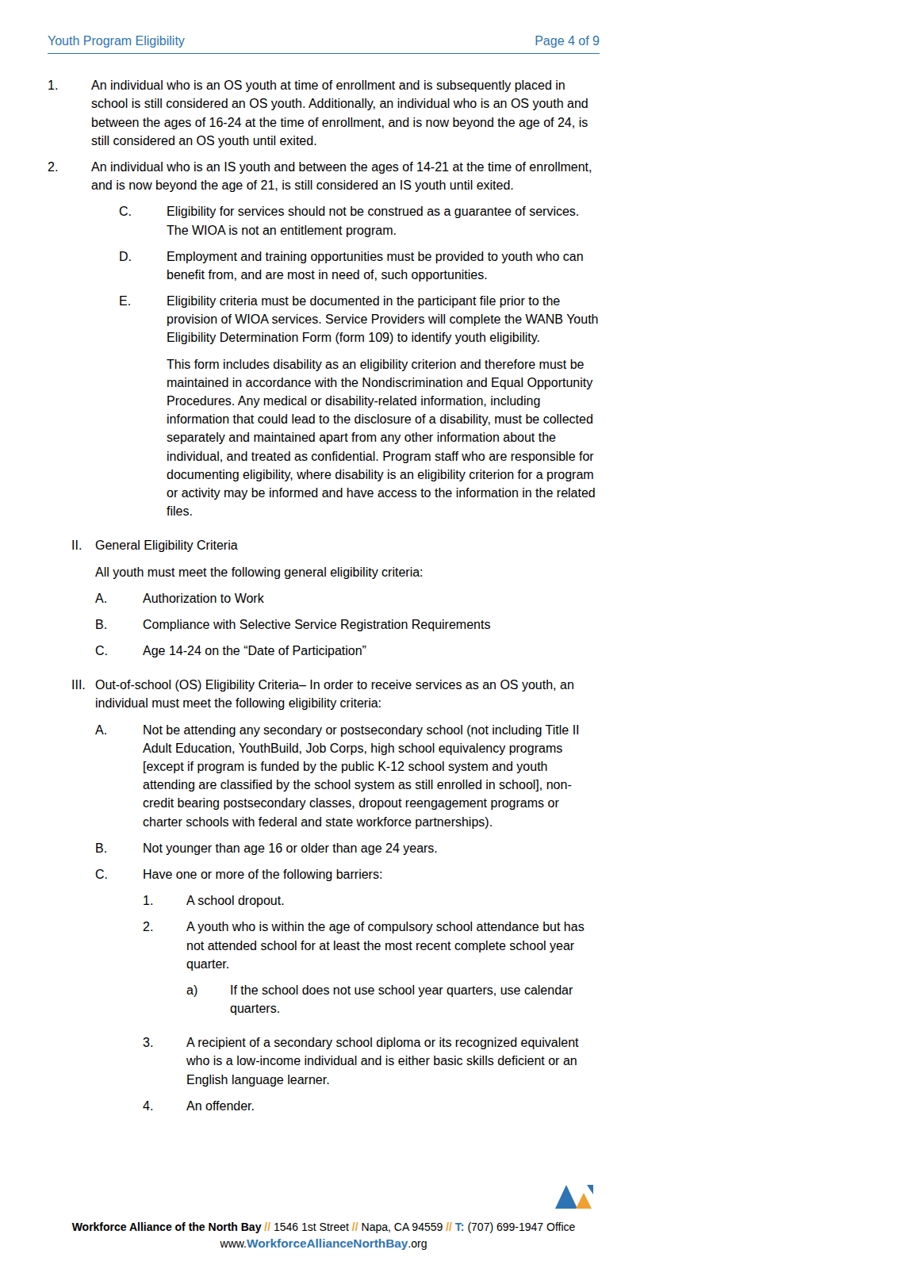Youth Program Eligibility
Page 4 of 9
1. An individual who is an OS youth at time of enrollment and is subsequently placed in school is still considered an OS youth. Additionally, an individual who is an OS youth and between the ages of 16-24 at the time of enrollment, and is now beyond the age of 24, is still considered an OS youth until exited.
2. An individual who is an IS youth and between the ages of 14-21 at the time of enrollment, and is now beyond the age of 21, is still considered an IS youth until exited.
C. Eligibility for services should not be construed as a guarantee of services. The WIOA is not an entitlement program.
D. Employment and training opportunities must be provided to youth who can benefit from, and are most in need of, such opportunities.
E. Eligibility criteria must be documented in the participant file prior to the provision of WIOA services. Service Providers will complete the WANB Youth Eligibility Determination Form (form 109) to identify youth eligibility.
This form includes disability as an eligibility criterion and therefore must be maintained in accordance with the Nondiscrimination and Equal Opportunity Procedures. Any medical or disability-related information, including information that could lead to the disclosure of a disability, must be collected separately and maintained apart from any other information about the individual, and treated as confidential. Program staff who are responsible for documenting eligibility, where disability is an eligibility criterion for a program or activity may be informed and have access to the information in the related files.
II. General Eligibility Criteria
All youth must meet the following general eligibility criteria:
A. Authorization to Work
B. Compliance with Selective Service Registration Requirements
C. Age 14-24 on the “Date of Participation”
III. Out-of-school (OS) Eligibility Criteria– In order to receive services as an OS youth, an individual must meet the following eligibility criteria:
A. Not be attending any secondary or postsecondary school (not including Title II Adult Education, YouthBuild, Job Corps, high school equivalency programs [except if program is funded by the public K-12 school system and youth attending are classified by the school system as still enrolled in school], non-credit bearing postsecondary classes, dropout reengagement programs or charter schools with federal and state workforce partnerships).
B. Not younger than age 16 or older than age 24 years.
C. Have one or more of the following barriers:
1. A school dropout.
2. A youth who is within the age of compulsory school attendance but has not attended school for at least the most recent complete school year quarter.
a) If the school does not use school year quarters, use calendar quarters.
3. A recipient of a secondary school diploma or its recognized equivalent who is a low-income individual and is either basic skills deficient or an English language learner.
4. An offender.
Workforce Alliance of the North Bay // 1546 1st Street // Napa, CA 94559 // T: (707) 699-1947 Office
www.WorkforceAllianceNorthBay.org